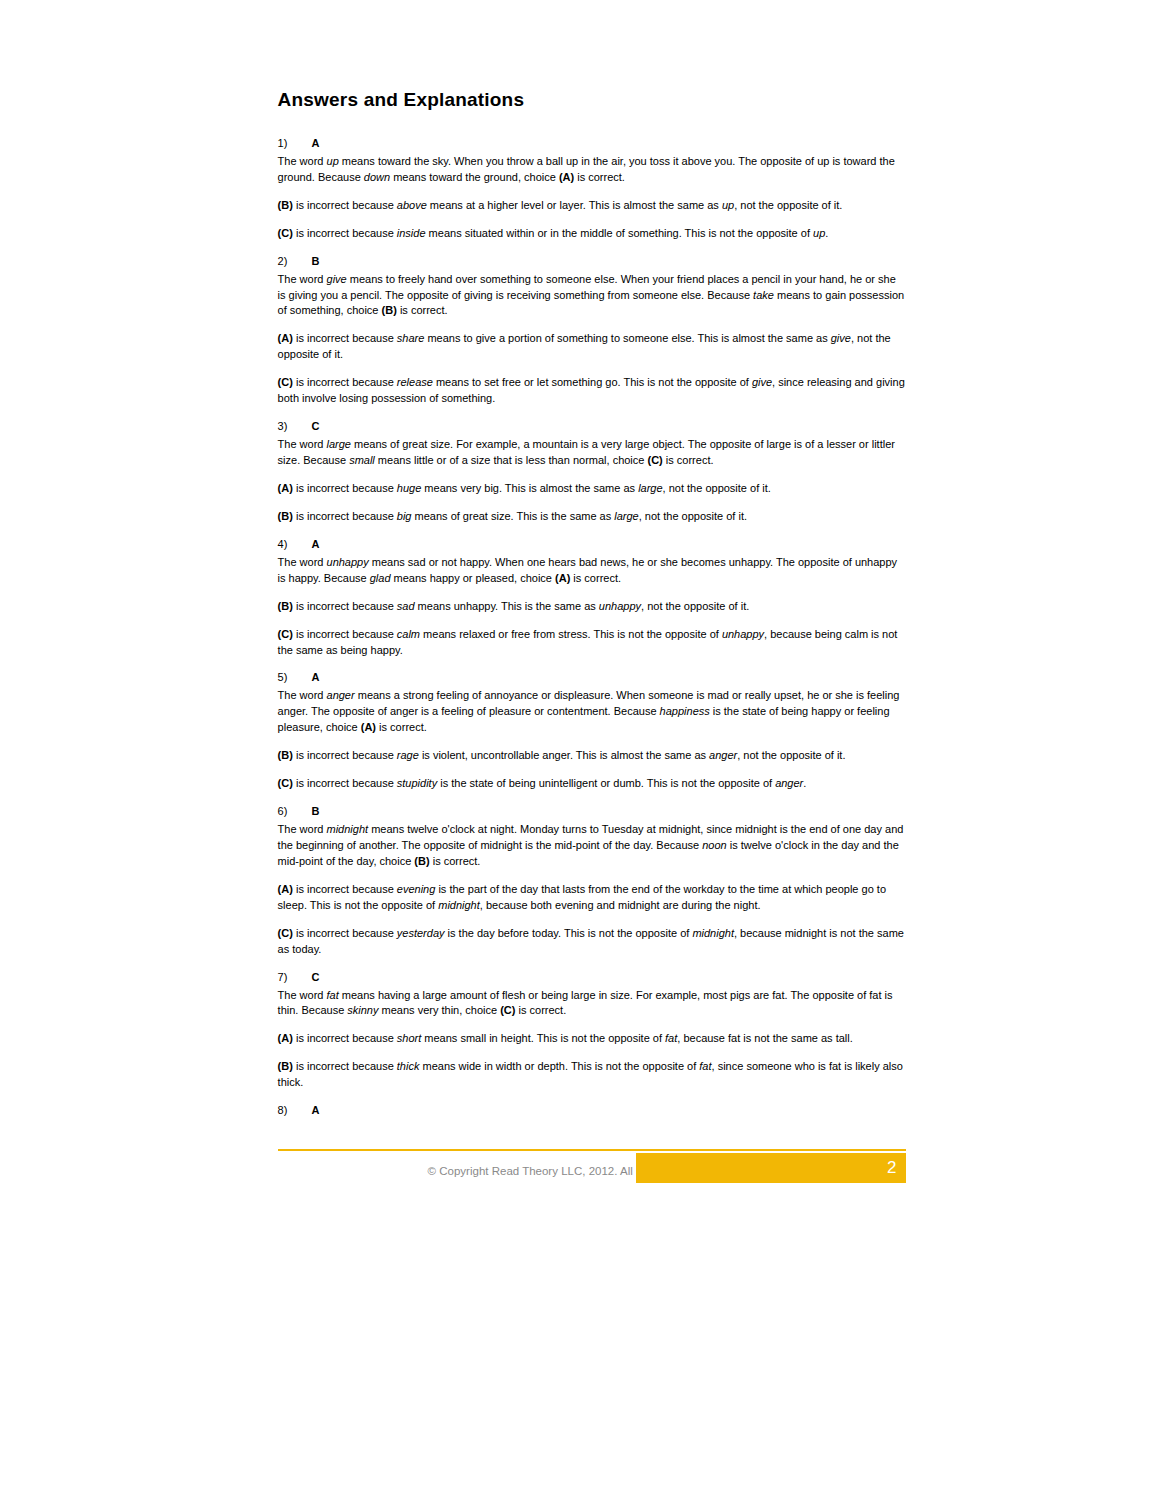Answers and Explanations
1) A
The word up means toward the sky. When you throw a ball up in the air, you toss it above you. The opposite of up is toward the ground. Because down means toward the ground, choice (A) is correct.
(B) is incorrect because above means at a higher level or layer. This is almost the same as up, not the opposite of it.
(C) is incorrect because inside means situated within or in the middle of something. This is not the opposite of up.
2) B
The word give means to freely hand over something to someone else. When your friend places a pencil in your hand, he or she is giving you a pencil. The opposite of giving is receiving something from someone else. Because take means to gain possession of something, choice (B) is correct.
(A) is incorrect because share means to give a portion of something to someone else. This is almost the same as give, not the opposite of it.
(C) is incorrect because release means to set free or let something go. This is not the opposite of give, since releasing and giving both involve losing possession of something.
3) C
The word large means of great size. For example, a mountain is a very large object. The opposite of large is of a lesser or littler size. Because small means little or of a size that is less than normal, choice (C) is correct.
(A) is incorrect because huge means very big. This is almost the same as large, not the opposite of it.
(B) is incorrect because big means of great size. This is the same as large, not the opposite of it.
4) A
The word unhappy means sad or not happy. When one hears bad news, he or she becomes unhappy. The opposite of unhappy is happy. Because glad means happy or pleased, choice (A) is correct.
(B) is incorrect because sad means unhappy. This is the same as unhappy, not the opposite of it.
(C) is incorrect because calm means relaxed or free from stress. This is not the opposite of unhappy, because being calm is not the same as being happy.
5) A
The word anger means a strong feeling of annoyance or displeasure. When someone is mad or really upset, he or she is feeling anger. The opposite of anger is a feeling of pleasure or contentment. Because happiness is the state of being happy or feeling pleasure, choice (A) is correct.
(B) is incorrect because rage is violent, uncontrollable anger. This is almost the same as anger, not the opposite of it.
(C) is incorrect because stupidity is the state of being unintelligent or dumb. This is not the opposite of anger.
6) B
The word midnight means twelve o'clock at night. Monday turns to Tuesday at midnight, since midnight is the end of one day and the beginning of another. The opposite of midnight is the mid-point of the day. Because noon is twelve o'clock in the day and the mid-point of the day, choice (B) is correct.
(A) is incorrect because evening is the part of the day that lasts from the end of the workday to the time at which people go to sleep. This is not the opposite of midnight, because both evening and midnight are during the night.
(C) is incorrect because yesterday is the day before today. This is not the opposite of midnight, because midnight is not the same as today.
7) C
The word fat means having a large amount of flesh or being large in size. For example, most pigs are fat. The opposite of fat is thin. Because skinny means very thin, choice (C) is correct.
(A) is incorrect because short means small in height. This is not the opposite of fat, because fat is not the same as tall.
(B) is incorrect because thick means wide in width or depth. This is not the opposite of fat, since someone who is fat is likely also thick.
8) A
© Copyright Read Theory LLC, 2012. All rights reserved.
2